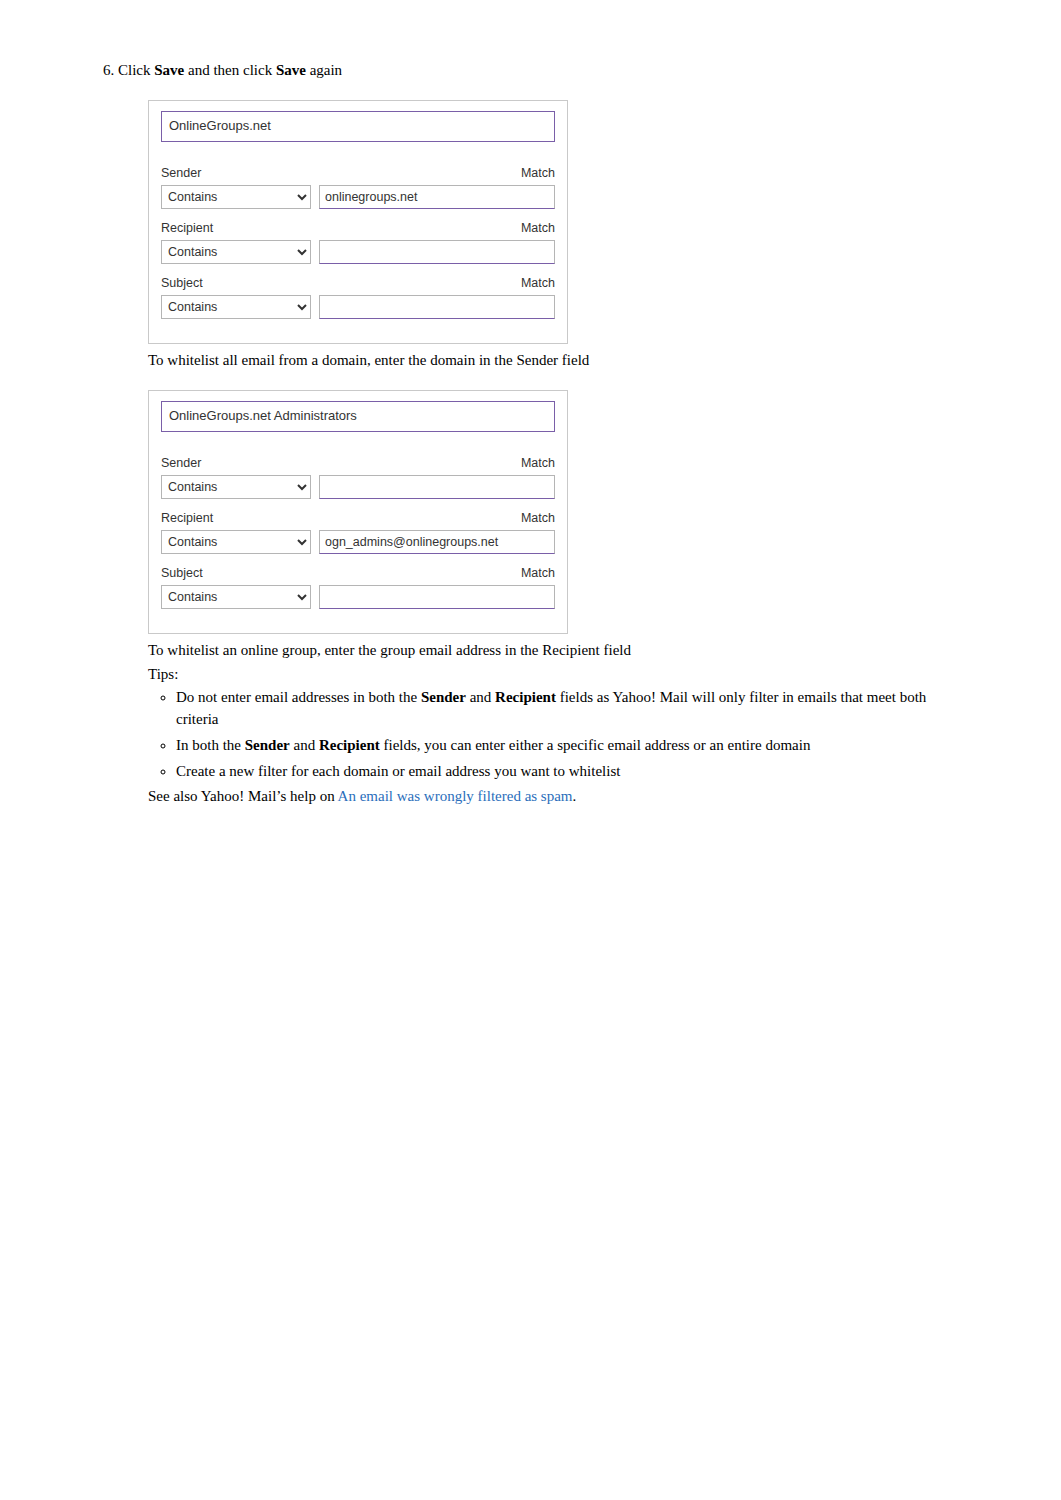Click Save and then click Save again
OnlineGroups.net
Sender Match
Contains
Recipient Match
Contains
Subject Match
Contains
To whitelist all email from a domain, enter the domain in the Sender field
OnlineGroups.net Administrators
Sender Match
Contains
Recipient Match
Contains
Subject Match
Contains
To whitelist an online group, enter the group email address in the Recipient field
Tips:
Do not enter email addresses in both the Sender and Recipient fields as Yahoo! Mail will only filter in emails that meet both criteria
In both the Sender and Recipient fields, you can enter either a specific email address or an entire domain
Create a new filter for each domain or email address you want to whitelist
See also Yahoo! Mail’s help on An email was wrongly filtered as spam.